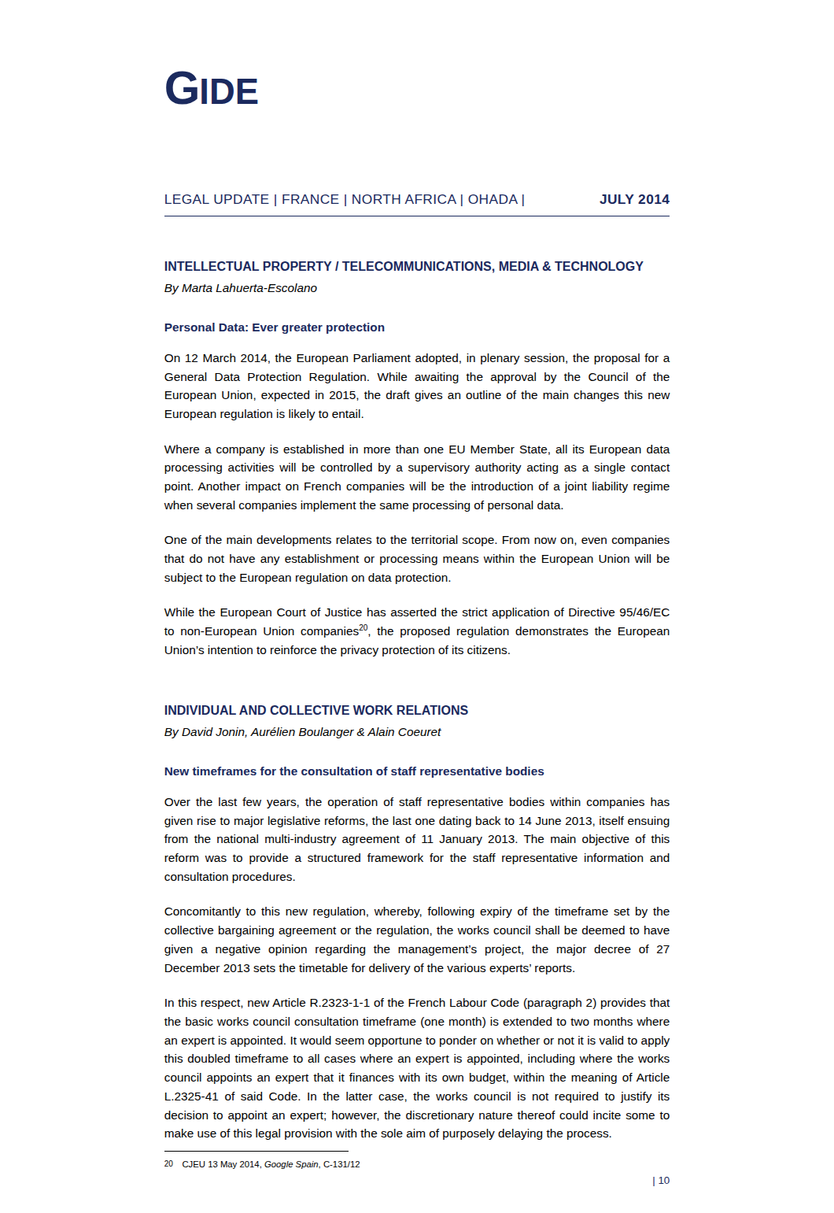GIDE
LEGAL UPDATE | FRANCE | NORTH AFRICA | OHADA | JULY 2014
Intellectual Property / Telecommunications, Media & Technology
By Marta Lahuerta-Escolano
Personal Data: Ever greater protection
On 12 March 2014, the European Parliament adopted, in plenary session, the proposal for a General Data Protection Regulation. While awaiting the approval by the Council of the European Union, expected in 2015, the draft gives an outline of the main changes this new European regulation is likely to entail.
Where a company is established in more than one EU Member State, all its European data processing activities will be controlled by a supervisory authority acting as a single contact point. Another impact on French companies will be the introduction of a joint liability regime when several companies implement the same processing of personal data.
One of the main developments relates to the territorial scope. From now on, even companies that do not have any establishment or processing means within the European Union will be subject to the European regulation on data protection.
While the European Court of Justice has asserted the strict application of Directive 95/46/EC to non-European Union companies20, the proposed regulation demonstrates the European Union’s intention to reinforce the privacy protection of its citizens.
Individual and Collective Work Relations
By David Jonin, Aurélien Boulanger & Alain Coeuret
New timeframes for the consultation of staff representative bodies
Over the last few years, the operation of staff representative bodies within companies has given rise to major legislative reforms, the last one dating back to 14 June 2013, itself ensuing from the national multi-industry agreement of 11 January 2013. The main objective of this reform was to provide a structured framework for the staff representative information and consultation procedures.
Concomitantly to this new regulation, whereby, following expiry of the timeframe set by the collective bargaining agreement or the regulation, the works council shall be deemed to have given a negative opinion regarding the management’s project, the major decree of 27 December 2013 sets the timetable for delivery of the various experts’ reports.
In this respect, new Article R.2323-1-1 of the French Labour Code (paragraph 2) provides that the basic works council consultation timeframe (one month) is extended to two months where an expert is appointed. It would seem opportune to ponder on whether or not it is valid to apply this doubled timeframe to all cases where an expert is appointed, including where the works council appoints an expert that it finances with its own budget, within the meaning of Article L.2325-41 of said Code. In the latter case, the works council is not required to justify its decision to appoint an expert; however, the discretionary nature thereof could incite some to make use of this legal provision with the sole aim of purposely delaying the process.
20 CJEU 13 May 2014, Google Spain, C-131/12
| 10